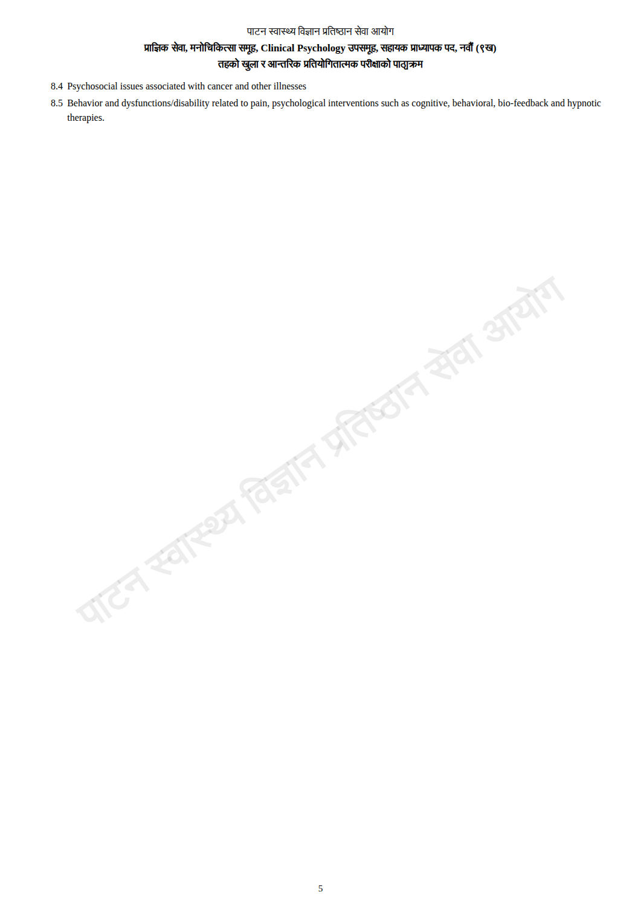पाटन स्वास्थ्य विज्ञान प्रतिष्ठान सेवा आयोग
पाटन स्वास्थ्य विज्ञान प्रतिष्ठान सेवा आयोग
प्राज्ञिक सेवा, मनोचिकित्सा समूह, Clinical Psychology उपसमूह, सहायक प्राध्यापक पद, नवौं (९ख)
तहको खुला र आन्तरिक प्रतियोगितात्मक परीक्षाको पाठ्यक्रम
8.4 Psychosocial issues associated with cancer and other illnesses
8.5 Behavior and dysfunctions/disability related to pain, psychological interventions such as cognitive, behavioral, bio-feedback and hypnotic therapies.
5